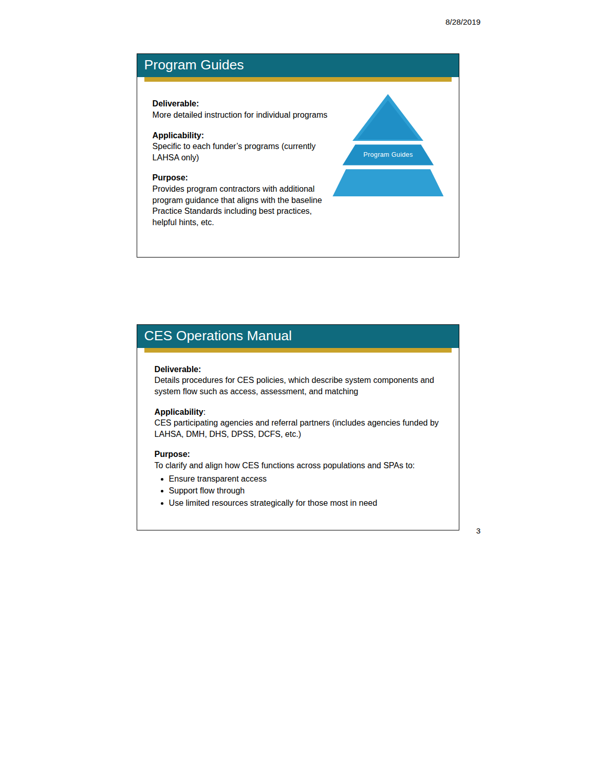8/28/2019
Program Guides
Deliverable:
More detailed instruction for individual programs
Applicability:
Specific to each funder’s programs (currently LAHSA only)
Purpose:
Provides program contractors with additional program guidance that aligns with the baseline Practice Standards including best practices, helpful hints, etc.
Program Guides
CES Operations Manual
Deliverable:
Details procedures for CES policies, which describe system components and system flow such as access, assessment, and matching
Applicability:
CES participating agencies and referral partners (includes agencies funded by LAHSA, DMH, DHS, DPSS, DCFS, etc.)
Purpose:
To clarify and align how CES functions across populations and SPAs to:
Ensure transparent access
Support flow through
Use limited resources strategically for those most in need
3